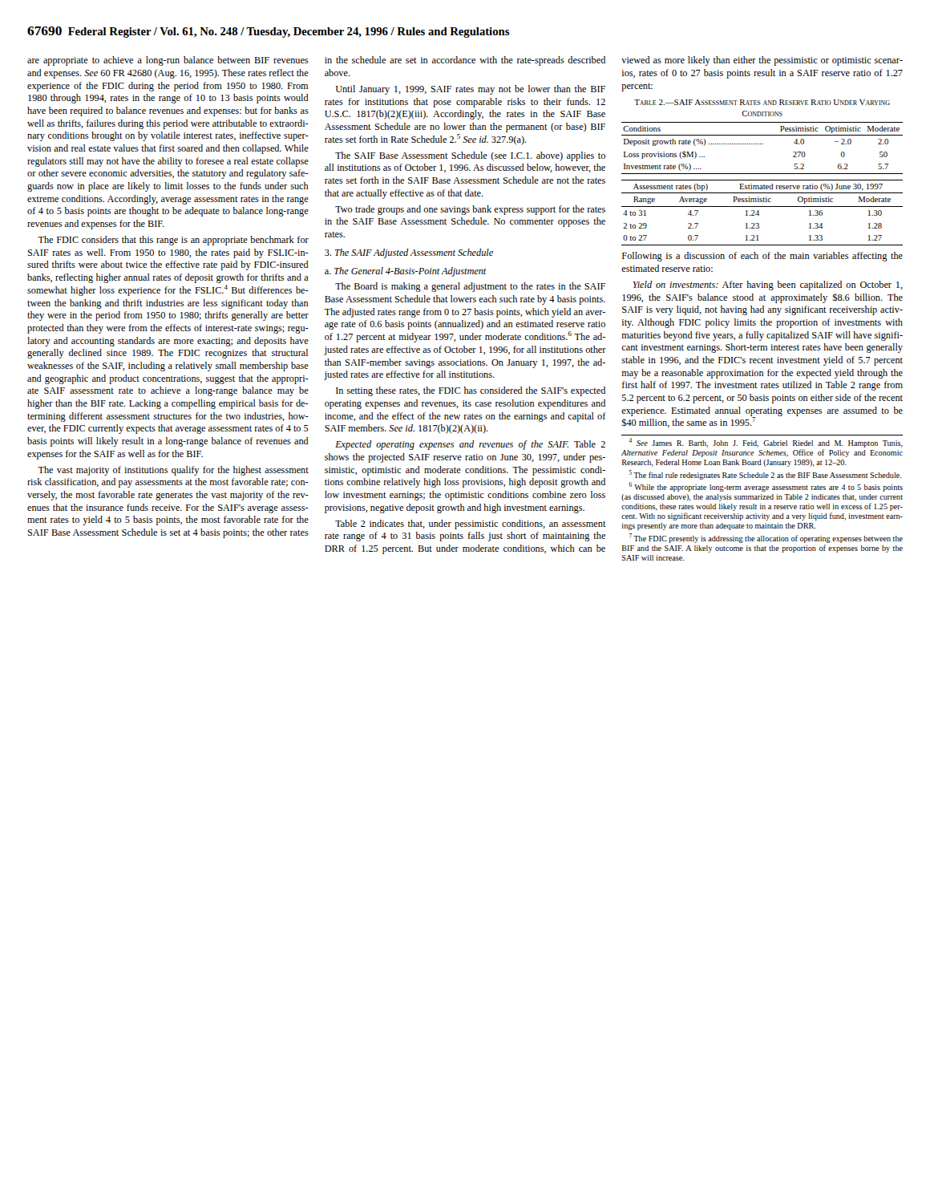67690 Federal Register / Vol. 61, No. 248 / Tuesday, December 24, 1996 / Rules and Regulations
are appropriate to achieve a long-run balance between BIF revenues and expenses. See 60 FR 42680 (Aug. 16, 1995). These rates reflect the experience of the FDIC during the period from 1950 to 1980. From 1980 through 1994, rates in the range of 10 to 13 basis points would have been required to balance revenues and expenses: but for banks as well as thrifts, failures during this period were attributable to extraordinary conditions brought on by volatile interest rates, ineffective supervision and real estate values that first soared and then collapsed. While regulators still may not have the ability to foresee a real estate collapse or other severe economic adversities, the statutory and regulatory safeguards now in place are likely to limit losses to the funds under such extreme conditions. Accordingly, average assessment rates in the range of 4 to 5 basis points are thought to be adequate to balance long-range revenues and expenses for the BIF.
The FDIC considers that this range is an appropriate benchmark for SAIF rates as well. From 1950 to 1980, the rates paid by FSLIC-insured thrifts were about twice the effective rate paid by FDIC-insured banks, reflecting higher annual rates of deposit growth for thrifts and a somewhat higher loss experience for the FSLIC.4 But differences between the banking and thrift industries are less significant today than they were in the period from 1950 to 1980; thrifts generally are better protected than they were from the effects of interest-rate swings; regulatory and accounting standards are more exacting; and deposits have generally declined since 1989. The FDIC recognizes that structural weaknesses of the SAIF, including a relatively small membership base and geographic and product concentrations, suggest that the appropriate SAIF assessment rate to achieve a long-range balance may be higher than the BIF rate. Lacking a compelling empirical basis for determining different assessment structures for the two industries, however, the FDIC currently expects that average assessment rates of 4 to 5 basis points will likely result in a long-range balance of revenues and expenses for the SAIF as well as for the BIF.
The vast majority of institutions qualify for the highest assessment risk classification, and pay assessments at the most favorable rate; conversely, the most favorable rate generates the vast majority of the revenues that the insurance funds receive. For the SAIF's average assessment rates to yield 4 to 5 basis points, the most favorable rate for the SAIF Base Assessment Schedule is set at 4 basis points; the other rates in the schedule are set in accordance with the rate-spreads described above.
Until January 1, 1999, SAIF rates may not be lower than the BIF rates for institutions that pose comparable risks to their funds. 12 U.S.C. 1817(b)(2)(E)(iii). Accordingly, the rates in the SAIF Base Assessment Schedule are no lower than the permanent (or base) BIF rates set forth in Rate Schedule 2.5 See id. 327.9(a).
The SAIF Base Assessment Schedule (see I.C.1. above) applies to all institutions as of October 1, 1996. As discussed below, however, the rates set forth in the SAIF Base Assessment Schedule are not the rates that are actually effective as of that date.
Two trade groups and one savings bank express support for the rates in the SAIF Base Assessment Schedule. No commenter opposes the rates.
3. The SAIF Adjusted Assessment Schedule
a. The General 4-Basis-Point Adjustment
The Board is making a general adjustment to the rates in the SAIF Base Assessment Schedule that lowers each such rate by 4 basis points. The adjusted rates range from 0 to 27 basis points, which yield an average rate of 0.6 basis points (annualized) and an estimated reserve ratio of 1.27 percent at midyear 1997, under moderate conditions.6 The adjusted rates are effective as of October 1, 1996, for all institutions other than SAIF-member savings associations. On January 1, 1997, the adjusted rates are effective for all institutions.
In setting these rates, the FDIC has considered the SAIF's expected operating expenses and revenues, its case resolution expenditures and income, and the effect of the new rates on the earnings and capital of SAIF members. See id. 1817(b)(2)(A)(ii).
Expected operating expenses and revenues of the SAIF. Table 2 shows the projected SAIF reserve ratio on June 30, 1997, under pessimistic, optimistic and moderate conditions. The pessimistic conditions combine relatively high loss provisions, high deposit growth and low investment earnings; the optimistic conditions combine zero loss provisions, negative deposit growth and high investment earnings.
Table 2 indicates that, under pessimistic conditions, an assessment rate range of 4 to 31 basis points falls just short of maintaining the DRR of 1.25 percent. But under moderate conditions, which can be viewed as more likely than either the pessimistic or optimistic scenarios, rates of 0 to 27 basis points result in a SAIF reserve ratio of 1.27 percent:
Table 2.—SAIF Assessment Rates and Reserve Ratio Under Varying Conditions
| Conditions | Pes­si­mis­tic | Opti­mistic | Mod­erate |
| --- | --- | --- | --- |
| Deposit growth rate (%) .......................... | 4.0 | − 2.0 | 2.0 |
| Loss provisions ($M) ... | 270 | 0 | 50 |
| Investment rate (%) .... | 5.2 | 6.2 | 5.7 |
| Assessment rates (bp) | Estimated reserve ratio (%) June 30, 1997 |
| --- | --- |
| Range | Average | Pessi­mistic | Opti­mistic | Mod­erate |
| 4 to 31 | 4.7 | 1.24 | 1.36 | 1.30 |
| 2 to 29 | 2.7 | 1.23 | 1.34 | 1.28 |
| 0 to 27 | 0.7 | 1.21 | 1.33 | 1.27 |
Following is a discussion of each of the main variables affecting the estimated reserve ratio:
Yield on investments: After having been capitalized on October 1, 1996, the SAIF's balance stood at approximately $8.6 billion. The SAIF is very liquid, not having had any significant receivership activity. Although FDIC policy limits the proportion of investments with maturities beyond five years, a fully capitalized SAIF will have significant investment earnings. Short-term interest rates have been generally stable in 1996, and the FDIC's recent investment yield of 5.7 percent may be a reasonable approximation for the expected yield through the first half of 1997. The investment rates utilized in Table 2 range from 5.2 percent to 6.2 percent, or 50 basis points on either side of the recent experience. Estimated annual operating expenses are assumed to be $40 million, the same as in 1995.7
4 See James R. Barth, John J. Feid, Gabriel Riedel and M. Hampton Tunis, Alternative Federal Deposit Insurance Schemes, Office of Policy and Economic Research, Federal Home Loan Bank Board (January 1989), at 12–20.
5 The final rule redesignates Rate Schedule 2 as the BIF Base Assessment Schedule.
6 While the appropriate long-term average assessment rates are 4 to 5 basis points (as discussed above), the analysis summarized in Table 2 indicates that, under current conditions, these rates would likely result in a reserve ratio well in excess of 1.25 percent. With no significant receivership activity and a very liquid fund, investment earnings presently are more than adequate to maintain the DRR.
7 The FDIC presently is addressing the allocation of operating expenses between the BIF and the SAIF. A likely outcome is that the proportion of expenses borne by the SAIF will increase.